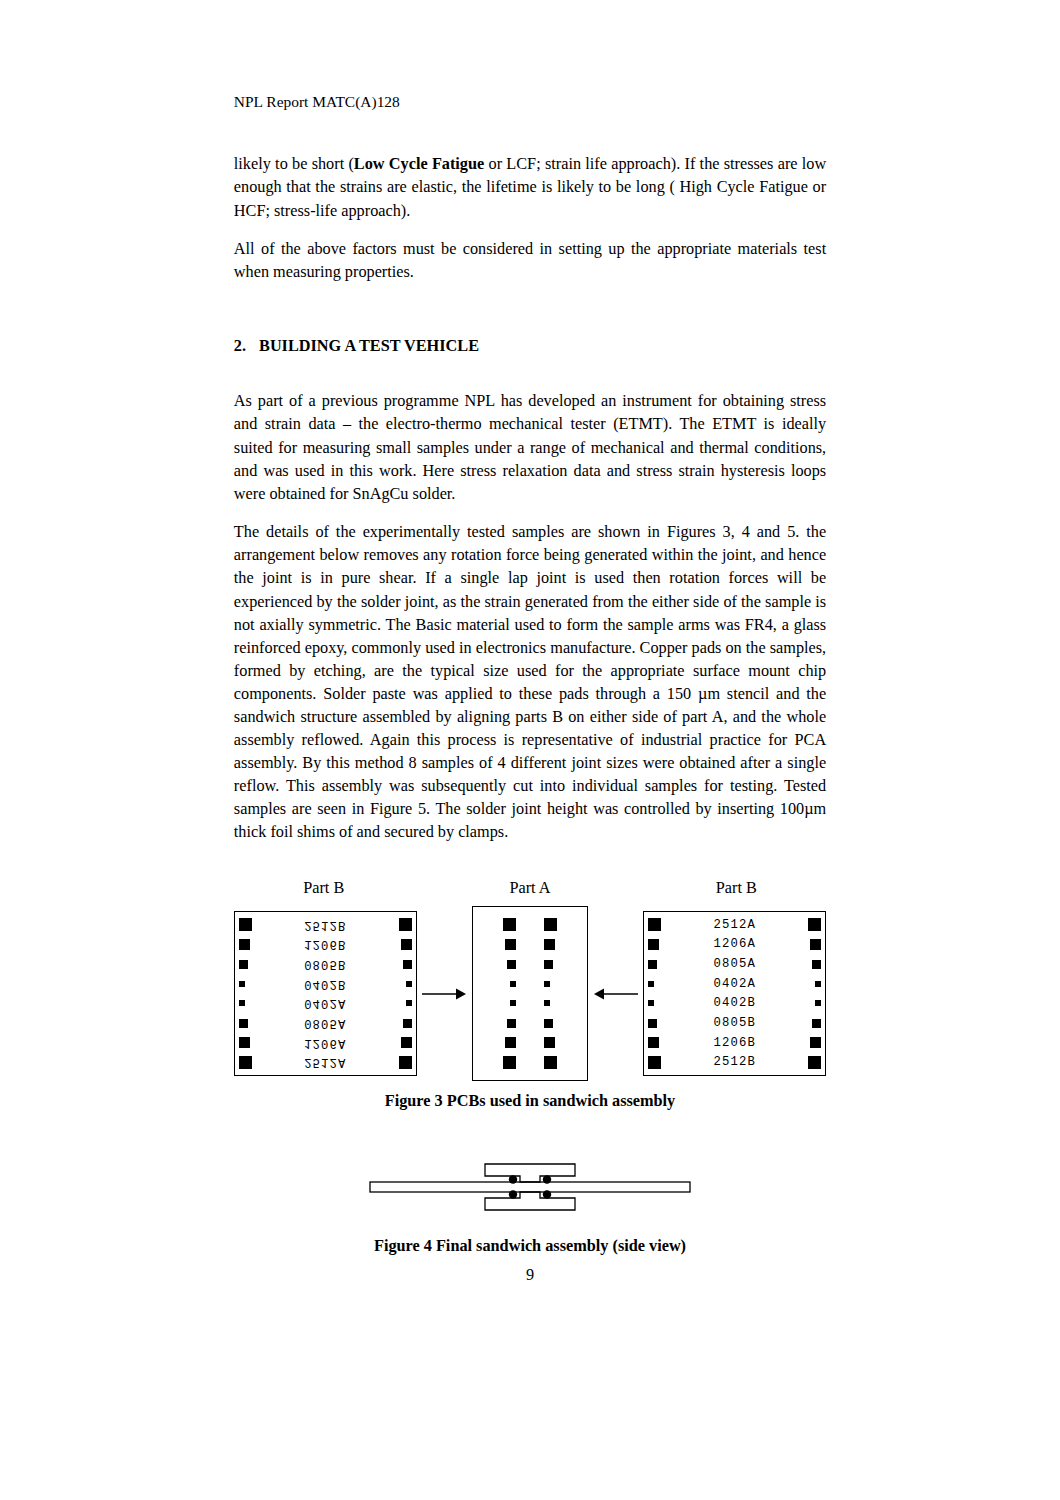NPL Report MATC(A)128
likely to be short (Low Cycle Fatigue or LCF; strain life approach). If the stresses are low enough that the strains are elastic, the lifetime is likely to be long ( High Cycle Fatigue or HCF; stress-life approach).
All of the above factors must be considered in setting up the appropriate materials test when measuring properties.
2. BUILDING A TEST VEHICLE
As part of a previous programme NPL has developed an instrument for obtaining stress and strain data – the electro-thermo mechanical tester (ETMT). The ETMT is ideally suited for measuring small samples under a range of mechanical and thermal conditions, and was used in this work. Here stress relaxation data and stress strain hysteresis loops were obtained for SnAgCu solder.
The details of the experimentally tested samples are shown in Figures 3, 4 and 5. the arrangement below removes any rotation force being generated within the joint, and hence the joint is in pure shear. If a single lap joint is used then rotation forces will be experienced by the solder joint, as the strain generated from the either side of the sample is not axially symmetric. The Basic material used to form the sample arms was FR4, a glass reinforced epoxy, commonly used in electronics manufacture. Copper pads on the samples, formed by etching, are the typical size used for the appropriate surface mount chip components. Solder paste was applied to these pads through a 150 µm stencil and the sandwich structure assembled by aligning parts B on either side of part A, and the whole assembly reflowed. Again this process is representative of industrial practice for PCA assembly. By this method 8 samples of 4 different joint sizes were obtained after a single reflow. This assembly was subsequently cut into individual samples for testing. Tested samples are seen in Figure 5. The solder joint height was controlled by inserting 100µm thick foil shims of and secured by clamps.
Part B
Part A
Part B
2512B
1206B
0805B
0402B
0402A
0805A
1206A
2512A
2512A
1206A
0805A
0402A
0402B
0805B
1206B
2512B
Figure 3 PCBs used in sandwich assembly
Figure 4 Final sandwich assembly (side view)
9